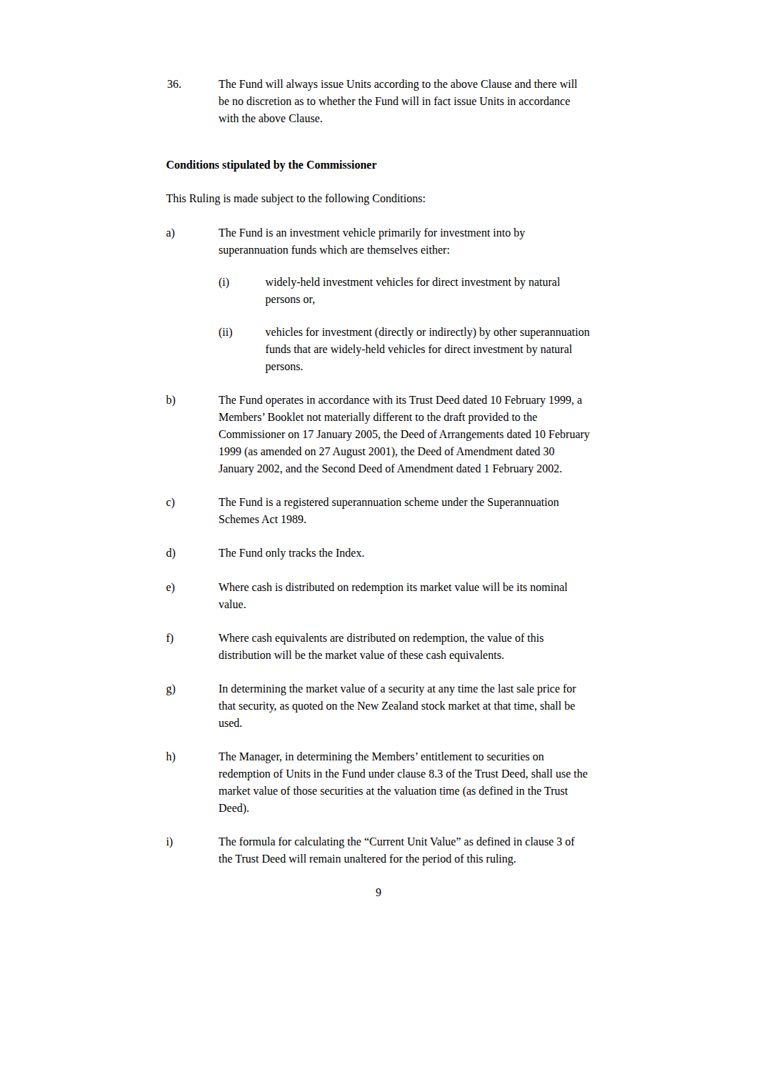36.
The Fund will always issue Units according to the above Clause and there will be no discretion as to whether the Fund will in fact issue Units in accordance with the above Clause.
Conditions stipulated by the Commissioner
This Ruling is made subject to the following Conditions:
a)
The Fund is an investment vehicle primarily for investment into by superannuation funds which are themselves either:
(i)
widely-held investment vehicles for direct investment by natural persons or,
(ii)
vehicles for investment (directly or indirectly) by other superannuation funds that are widely-held vehicles for direct investment by natural persons.
b)
The Fund operates in accordance with its Trust Deed dated 10 February 1999, a Members’ Booklet not materially different to the draft provided to the Commissioner on 17 January 2005, the Deed of Arrangements dated 10 February 1999 (as amended on 27 August 2001), the Deed of Amendment dated 30 January 2002, and the Second Deed of Amendment dated 1 February 2002.
c)
The Fund is a registered superannuation scheme under the Superannuation Schemes Act 1989.
d)
The Fund only tracks the Index.
e)
Where cash is distributed on redemption its market value will be its nominal value.
f)
Where cash equivalents are distributed on redemption, the value of this distribution will be the market value of these cash equivalents.
g)
In determining the market value of a security at any time the last sale price for that security, as quoted on the New Zealand stock market at that time, shall be used.
h)
The Manager, in determining the Members’ entitlement to securities on redemption of Units in the Fund under clause 8.3 of the Trust Deed, shall use the market value of those securities at the valuation time (as defined in the Trust Deed).
i)
The formula for calculating the “Current Unit Value” as defined in clause 3 of the Trust Deed will remain unaltered for the period of this ruling.
9